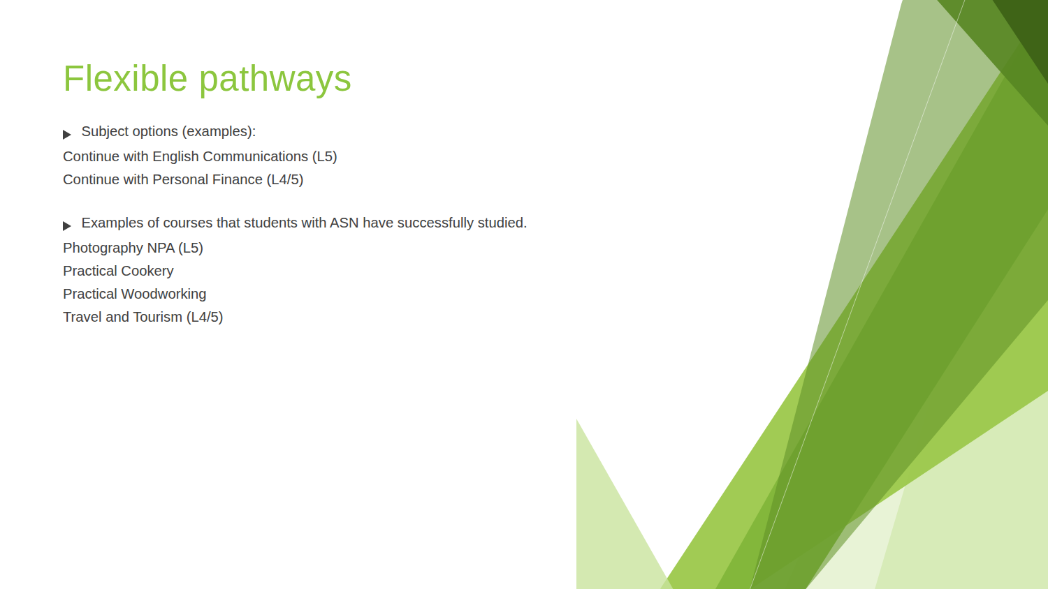Flexible pathways
Subject options (examples):
Continue with English Communications (L5)
Continue with Personal Finance (L4/5)
Examples of courses that students with ASN have successfully studied.
Photography NPA (L5)
Practical Cookery
Practical Woodworking
Travel and Tourism (L4/5)